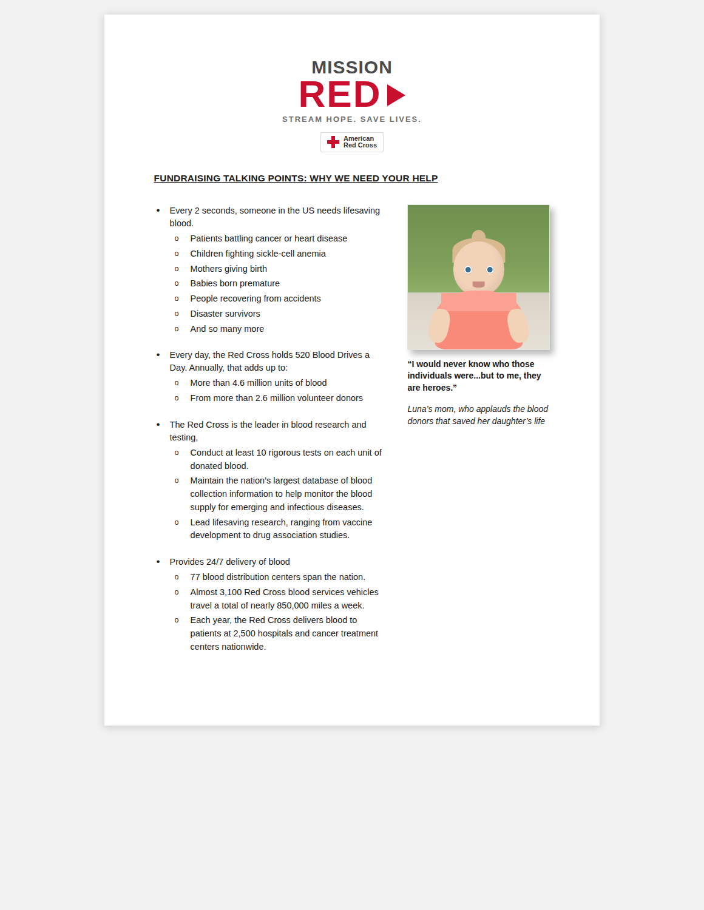MISSION
RED
STREAM HOPE. SAVE LIVES.
American Red Cross
Fundraising Talking Points: Why We Need Your Help
Every 2 seconds, someone in the US needs lifesaving blood.
Patients battling cancer or heart disease
Children fighting sickle-cell anemia
Mothers giving birth
Babies born premature
People recovering from accidents
Disaster survivors
And so many more
Every day, the Red Cross holds 520 Blood Drives a Day. Annually, that adds up to:
More than 4.6 million units of blood
From more than 2.6 million volunteer donors
The Red Cross is the leader in blood research and testing,
Conduct at least 10 rigorous tests on each unit of donated blood.
Maintain the nation’s largest database of blood collection information to help monitor the blood supply for emerging and infectious diseases.
Lead lifesaving research, ranging from vaccine development to drug association studies.
Provides 24/7 delivery of blood
77 blood distribution centers span the nation.
Almost 3,100 Red Cross blood services vehicles travel a total of nearly 850,000 miles a week.
Each year, the Red Cross delivers blood to patients at 2,500 hospitals and cancer treatment centers nationwide.
“I would never know who those individuals were...but to me, they are heroes.” Luna’s mom, who applauds the blood donors that saved her daughter’s life